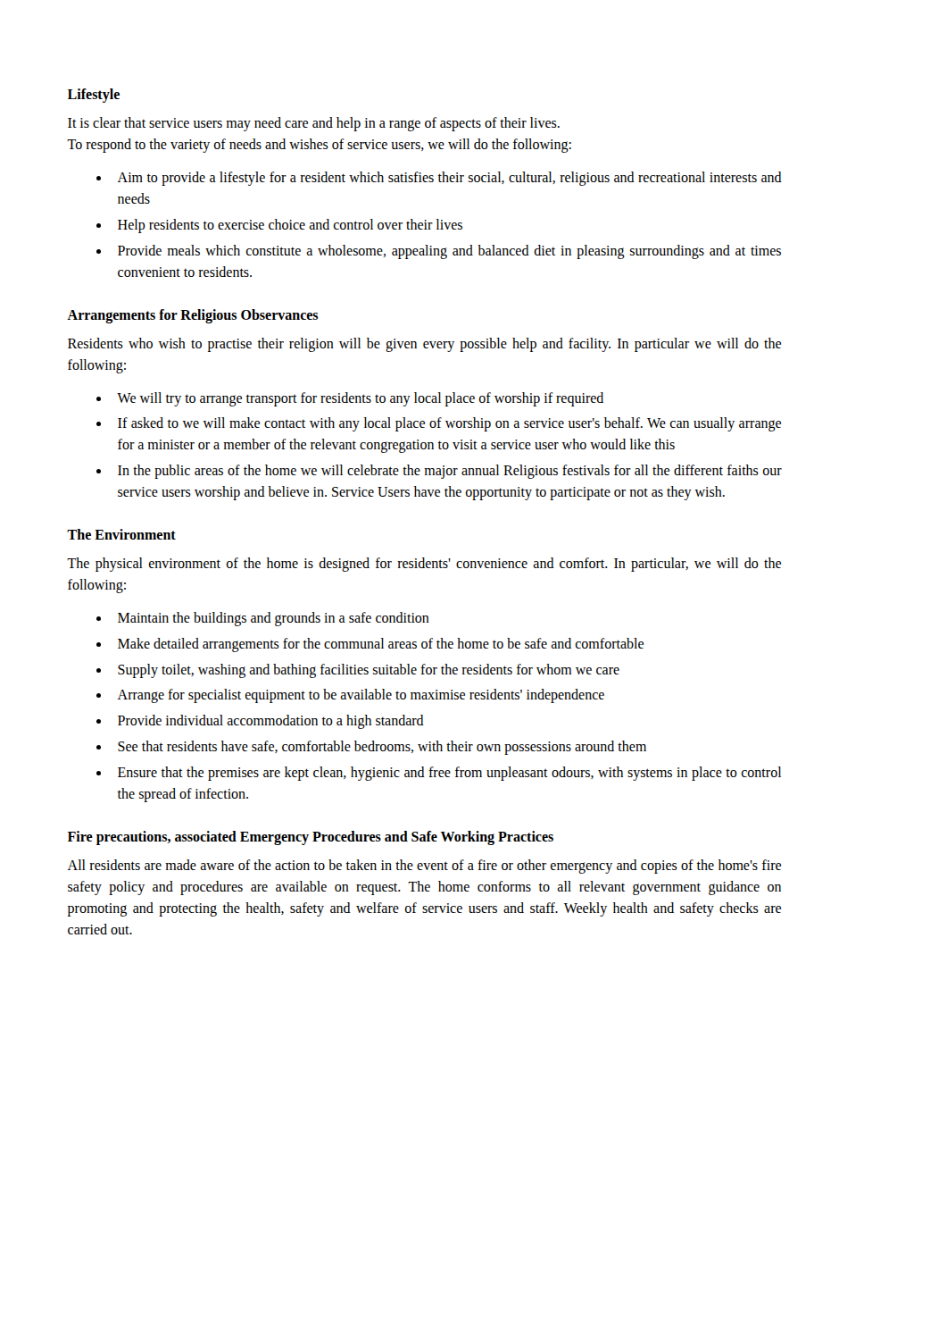Lifestyle
It is clear that service users may need care and help in a range of aspects of their lives.
To respond to the variety of needs and wishes of service users, we will do the following:
Aim to provide a lifestyle for a resident which satisfies their social, cultural, religious and recreational interests and needs
Help residents to exercise choice and control over their lives
Provide meals which constitute a wholesome, appealing and balanced diet in pleasing surroundings and at times convenient to residents.
Arrangements for Religious Observances
Residents who wish to practise their religion will be given every possible help and facility. In particular we will do the following:
We will try to arrange transport for residents to any local place of worship if required
If asked to we will make contact with any local place of worship on a service user's behalf. We can usually arrange for a minister or a member of the relevant congregation to visit a service user who would like this
In the public areas of the home we will celebrate the major annual Religious festivals for all the different faiths our service users worship and believe in. Service Users have the opportunity to participate or not as they wish.
The Environment
The physical environment of the home is designed for residents' convenience and comfort. In particular, we will do the following:
Maintain the buildings and grounds in a safe condition
Make detailed arrangements for the communal areas of the home to be safe and comfortable
Supply toilet, washing and bathing facilities suitable for the residents for whom we care
Arrange for specialist equipment to be available to maximise residents' independence
Provide individual accommodation to a high standard
See that residents have safe, comfortable bedrooms, with their own possessions around them
Ensure that the premises are kept clean, hygienic and free from unpleasant odours, with systems in place to control the spread of infection.
Fire precautions, associated Emergency Procedures and Safe Working Practices
All residents are made aware of the action to be taken in the event of a fire or other emergency and copies of the home's fire safety policy and procedures are available on request. The home conforms to all relevant government guidance on promoting and protecting the health, safety and welfare of service users and staff. Weekly health and safety checks are carried out.